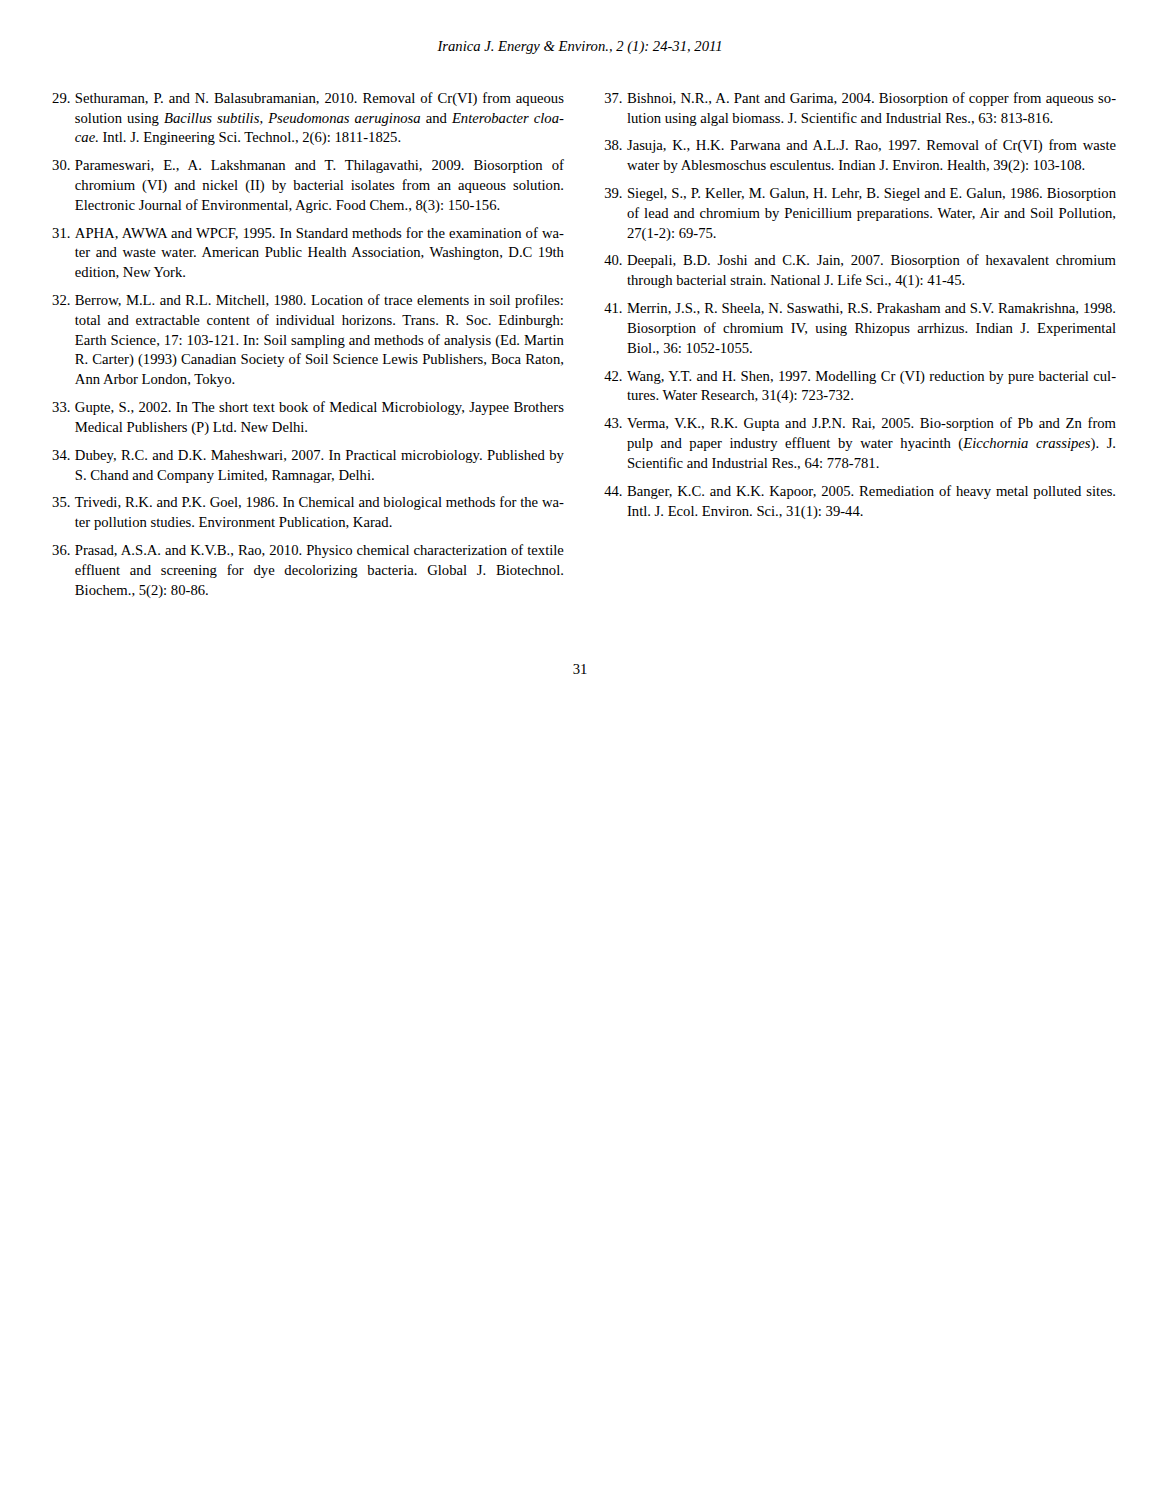Iranica J. Energy & Environ., 2 (1): 24-31, 2011
29 Sethuraman, P. and N. Balasubramanian, 2010. Removal of Cr(VI) from aqueous solution using Bacillus subtilis, Pseudomonas aeruginosa and Enterobacter cloacae. Intl. J. Engineering Sci. Technol., 2(6): 1811-1825.
30 Parameswari, E., A. Lakshmanan and T. Thilagavathi, 2009. Biosorption of chromium (VI) and nickel (II) by bacterial isolates from an aqueous solution. Electronic Journal of Environmental, Agric. Food Chem., 8(3): 150-156.
31 APHA, AWWA and WPCF, 1995. In Standard methods for the examination of water and waste water. American Public Health Association, Washington, D.C 19th edition, New York.
32 Berrow, M.L. and R.L. Mitchell, 1980. Location of trace elements in soil profiles: total and extractable content of individual horizons. Trans. R. Soc. Edinburgh: Earth Science, 17: 103-121. In: Soil sampling and methods of analysis (Ed. Martin R. Carter) (1993) Canadian Society of Soil Science Lewis Publishers, Boca Raton, Ann Arbor London, Tokyo.
33 Gupte, S., 2002. In The short text book of Medical Microbiology, Jaypee Brothers Medical Publishers (P) Ltd. New Delhi.
34 Dubey, R.C. and D.K. Maheshwari, 2007. In Practical microbiology. Published by S. Chand and Company Limited, Ramnagar, Delhi.
35 Trivedi, R.K. and P.K. Goel, 1986. In Chemical and biological methods for the water pollution studies. Environment Publication, Karad.
36 Prasad, A.S.A. and K.V.B., Rao, 2010. Physico chemical characterization of textile effluent and screening for dye decolorizing bacteria. Global J. Biotechnol. Biochem., 5(2): 80-86.
37 Bishnoi, N.R., A. Pant and Garima, 2004. Biosorption of copper from aqueous solution using algal biomass. J. Scientific and Industrial Res., 63: 813-816.
38 Jasuja, K., H.K. Parwana and A.L.J. Rao, 1997. Removal of Cr(VI) from waste water by Ablesmoschus esculentus. Indian J. Environ. Health, 39(2): 103-108.
39 Siegel, S., P. Keller, M. Galun, H. Lehr, B. Siegel and E. Galun, 1986. Biosorption of lead and chromium by Penicillium preparations. Water, Air and Soil Pollution, 27(1-2): 69-75.
40 Deepali, B.D. Joshi and C.K. Jain, 2007. Biosorption of hexavalent chromium through bacterial strain. National J. Life Sci., 4(1): 41-45.
41 Merrin, J.S., R. Sheela, N. Saswathi, R.S. Prakasham and S.V. Ramakrishna, 1998. Biosorption of chromium IV, using Rhizopus arrhizus. Indian J. Experimental Biol., 36: 1052-1055.
42 Wang, Y.T. and H. Shen, 1997. Modelling Cr (VI) reduction by pure bacterial cultures. Water Research, 31(4): 723-732.
43 Verma, V.K., R.K. Gupta and J.P.N. Rai, 2005. Bio-sorption of Pb and Zn from pulp and paper industry effluent by water hyacinth (Eicchornia crassipes). J. Scientific and Industrial Res., 64: 778-781.
44 Banger, K.C. and K.K. Kapoor, 2005. Remediation of heavy metal polluted sites. Intl. J. Ecol. Environ. Sci., 31(1): 39-44.
31